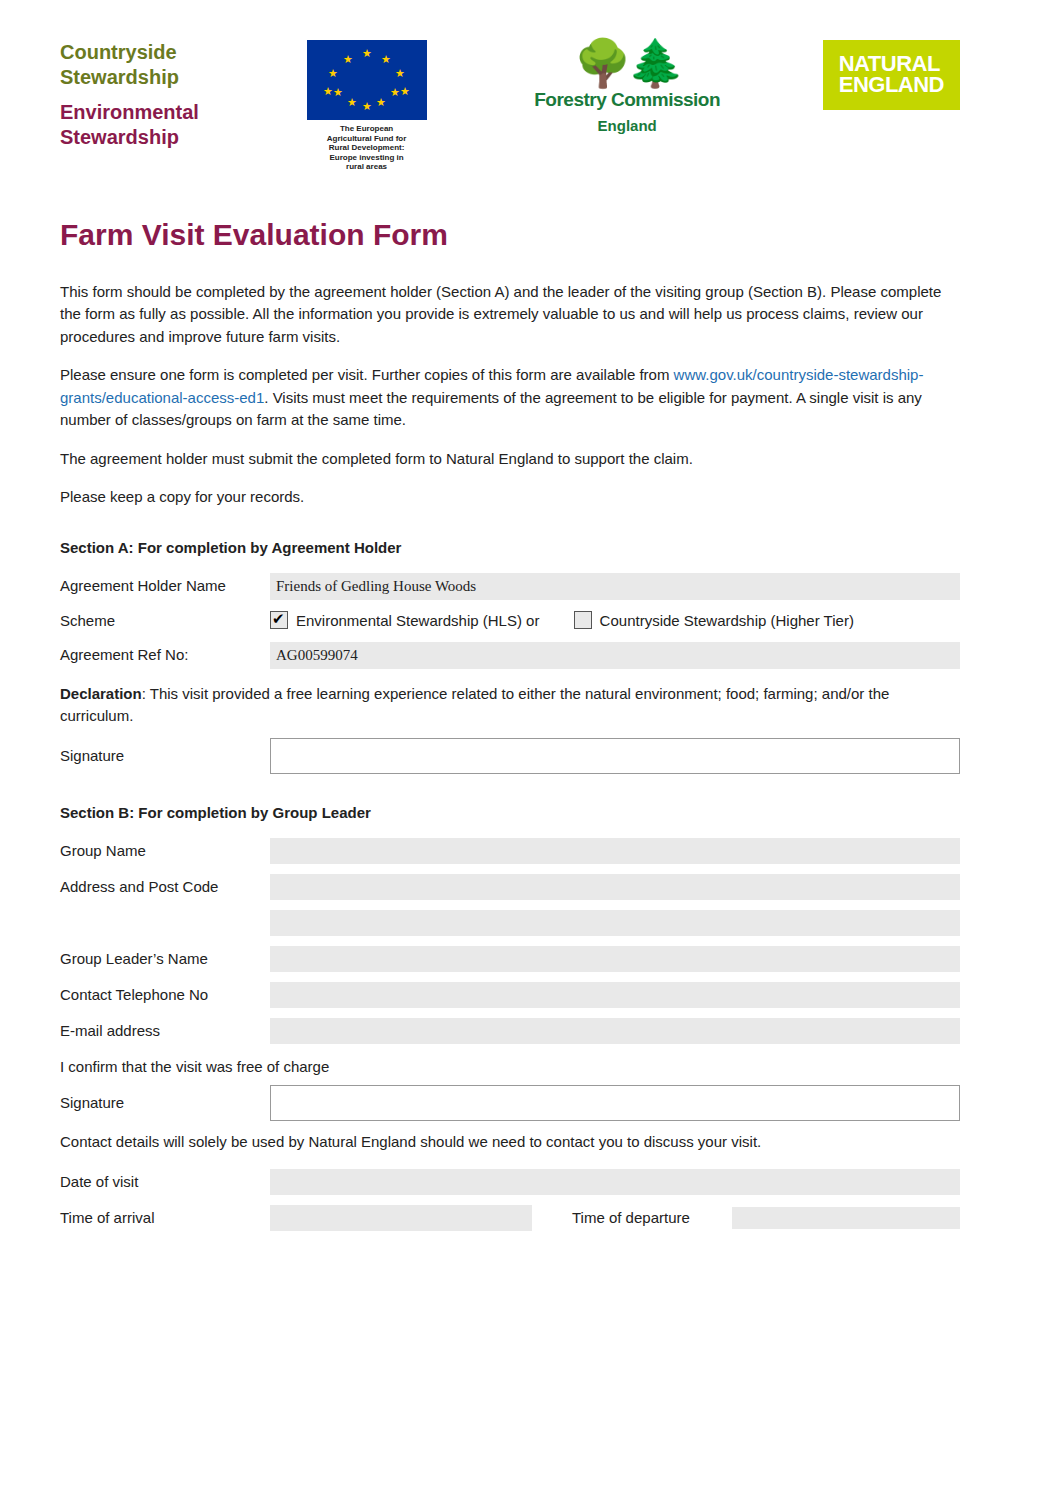Countryside
Stewardship
Environmental
Stewardship
★ ★ ★ ★ ★ ★ ★ ★ ★ ★ ★ ★
The European
Agricultural Fund for
Rural Development:
Europe investing in
rural areas
🌳🌲
Forestry Commission
England
NATURAL
ENGLAND
Farm Visit Evaluation Form
This form should be completed by the agreement holder (Section A) and the leader of the visiting group (Section B). Please complete the form as fully as possible. All the information you provide is extremely valuable to us and will help us process claims, review our procedures and improve future farm visits.
Please ensure one form is completed per visit. Further copies of this form are available from www.gov.uk/countryside-stewardship-grants/educational-access-ed1. Visits must meet the requirements of the agreement to be eligible for payment. A single visit is any number of classes/groups on farm at the same time.
The agreement holder must submit the completed form to Natural England to support the claim.
Please keep a copy for your records.
Section A: For completion by Agreement Holder
Agreement Holder Name
Friends of Gedling House Woods
Scheme
Environmental Stewardship (HLS) or Countryside Stewardship (Higher Tier)
Agreement Ref No:
AG00599074
Declaration: This visit provided a free learning experience related to either the natural environment; food; farming; and/or the curriculum.
Signature
Section B: For completion by Group Leader
Group Name
Address and Post Code
Group Leader’s Name
Contact Telephone No
E-mail address
I confirm that the visit was free of charge
Signature
Contact details will solely be used by Natural England should we need to contact you to discuss your visit.
Date of visit
Time of arrival
Time of departure